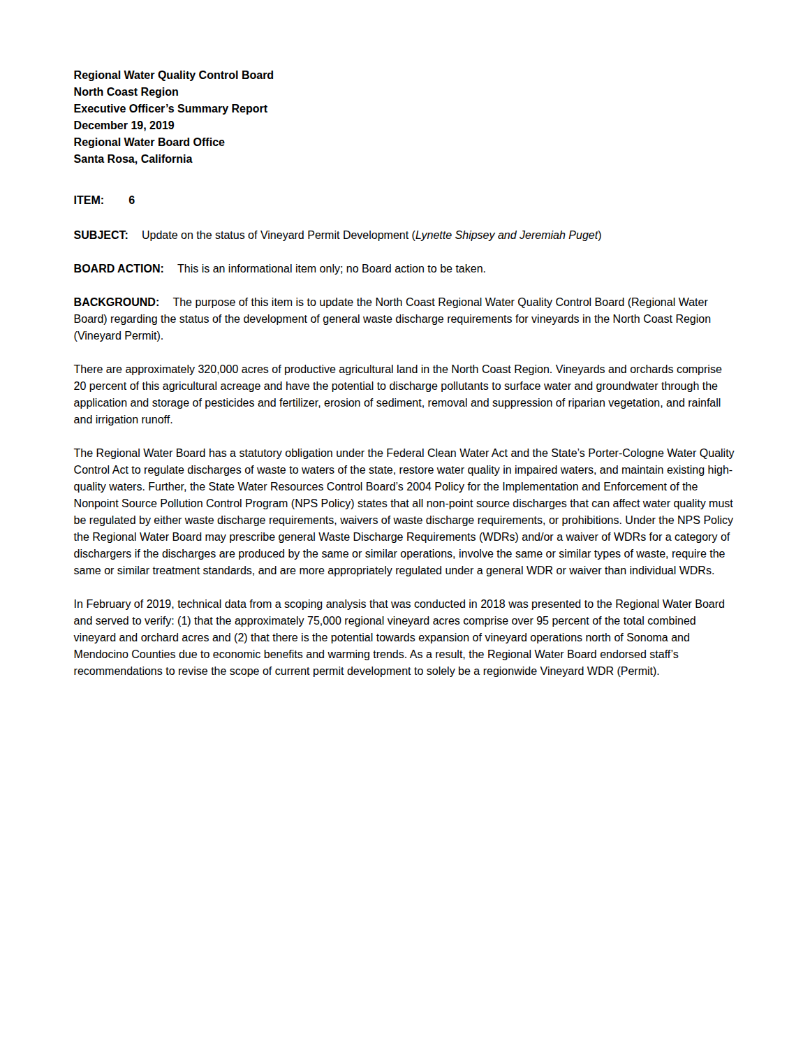Regional Water Quality Control Board
North Coast Region
Executive Officer’s Summary Report
December 19, 2019
Regional Water Board Office
Santa Rosa, California
ITEM: 6
SUBJECT: Update on the status of Vineyard Permit Development (Lynette Shipsey and Jeremiah Puget)
BOARD ACTION: This is an informational item only; no Board action to be taken.
BACKGROUND: The purpose of this item is to update the North Coast Regional Water Quality Control Board (Regional Water Board) regarding the status of the development of general waste discharge requirements for vineyards in the North Coast Region (Vineyard Permit).
There are approximately 320,000 acres of productive agricultural land in the North Coast Region. Vineyards and orchards comprise 20 percent of this agricultural acreage and have the potential to discharge pollutants to surface water and groundwater through the application and storage of pesticides and fertilizer, erosion of sediment, removal and suppression of riparian vegetation, and rainfall and irrigation runoff.
The Regional Water Board has a statutory obligation under the Federal Clean Water Act and the State’s Porter-Cologne Water Quality Control Act to regulate discharges of waste to waters of the state, restore water quality in impaired waters, and maintain existing high-quality waters. Further, the State Water Resources Control Board’s 2004 Policy for the Implementation and Enforcement of the Nonpoint Source Pollution Control Program (NPS Policy) states that all non-point source discharges that can affect water quality must be regulated by either waste discharge requirements, waivers of waste discharge requirements, or prohibitions. Under the NPS Policy the Regional Water Board may prescribe general Waste Discharge Requirements (WDRs) and/or a waiver of WDRs for a category of dischargers if the discharges are produced by the same or similar operations, involve the same or similar types of waste, require the same or similar treatment standards, and are more appropriately regulated under a general WDR or waiver than individual WDRs.
In February of 2019, technical data from a scoping analysis that was conducted in 2018 was presented to the Regional Water Board and served to verify: (1) that the approximately 75,000 regional vineyard acres comprise over 95 percent of the total combined vineyard and orchard acres and (2) that there is the potential towards expansion of vineyard operations north of Sonoma and Mendocino Counties due to economic benefits and warming trends. As a result, the Regional Water Board endorsed staff’s recommendations to revise the scope of current permit development to solely be a regionwide Vineyard WDR (Permit).